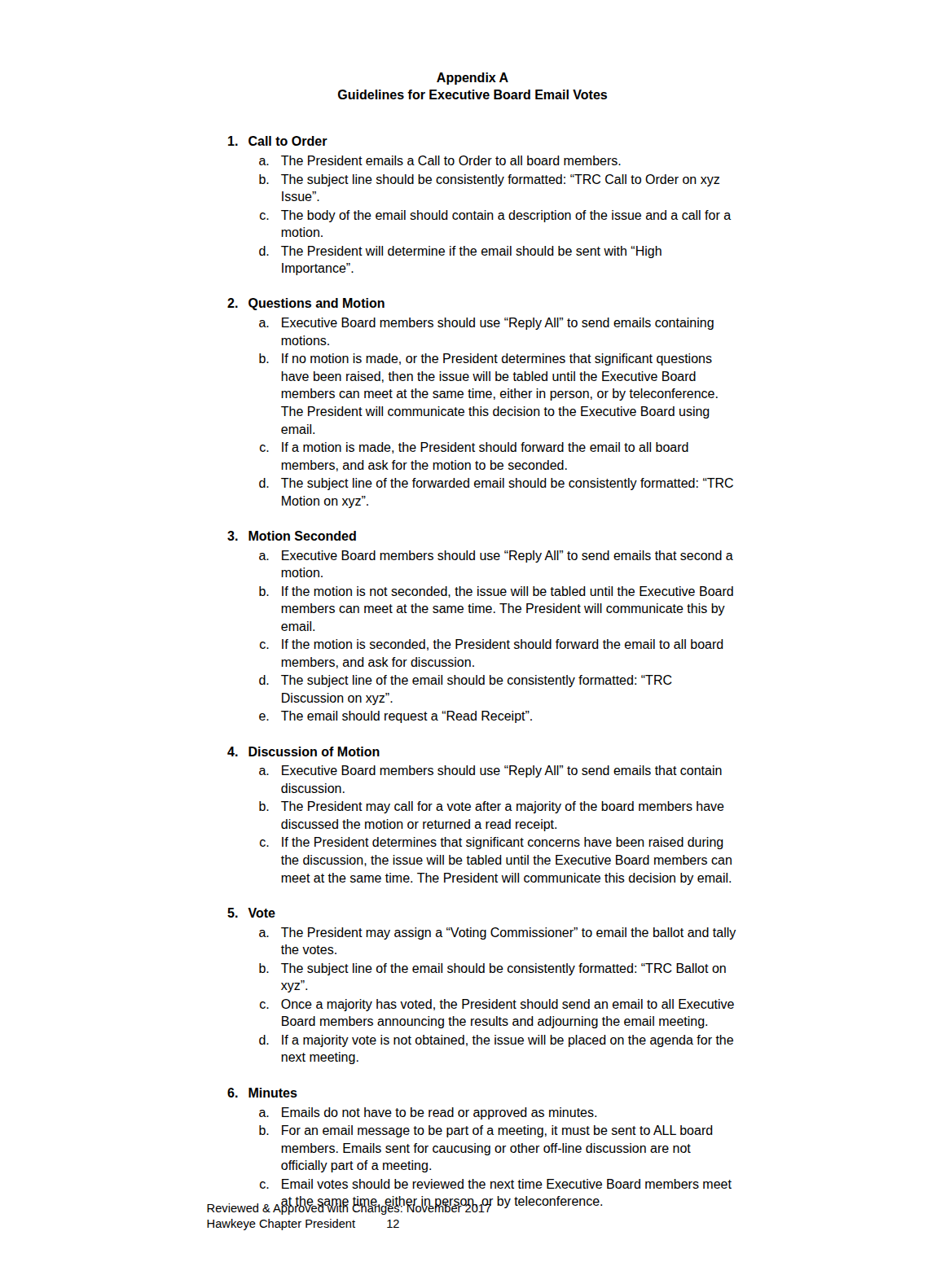Appendix A
Guidelines for Executive Board Email Votes
Call to Order
The President emails a Call to Order to all board members.
The subject line should be consistently formatted: “TRC Call to Order on xyz Issue”.
The body of the email should contain a description of the issue and a call for a motion.
The President will determine if the email should be sent with “High Importance”.
Questions and Motion
Executive Board members should use “Reply All” to send emails containing motions.
If no motion is made, or the President determines that significant questions have been raised, then the issue will be tabled until the Executive Board members can meet at the same time, either in person, or by teleconference. The President will communicate this decision to the Executive Board using email.
If a motion is made, the President should forward the email to all board members, and ask for the motion to be seconded.
The subject line of the forwarded email should be consistently formatted: “TRC Motion on xyz”.
Motion Seconded
Executive Board members should use “Reply All” to send emails that second a motion.
If the motion is not seconded, the issue will be tabled until the Executive Board members can meet at the same time. The President will communicate this by email.
If the motion is seconded, the President should forward the email to all board members, and ask for discussion.
The subject line of the email should be consistently formatted: “TRC Discussion on xyz”.
The email should request a “Read Receipt”.
Discussion of Motion
Executive Board members should use “Reply All” to send emails that contain discussion.
The President may call for a vote after a majority of the board members have discussed the motion or returned a read receipt.
If the President determines that significant concerns have been raised during the discussion, the issue will be tabled until the Executive Board members can meet at the same time. The President will communicate this decision by email.
Vote
The President may assign a “Voting Commissioner” to email the ballot and tally the votes.
The subject line of the email should be consistently formatted: “TRC Ballot on xyz”.
Once a majority has voted, the President should send an email to all Executive Board members announcing the results and adjourning the email meeting.
If a majority vote is not obtained, the issue will be placed on the agenda for the next meeting.
Minutes
Emails do not have to be read or approved as minutes.
For an email message to be part of a meeting, it must be sent to ALL board members. Emails sent for caucusing or other off-line discussion are not officially part of a meeting.
Email votes should be reviewed the next time Executive Board members meet at the same time, either in person, or by teleconference.
Reviewed & Approved with Changes: November 2017
Hawkeye Chapter President12